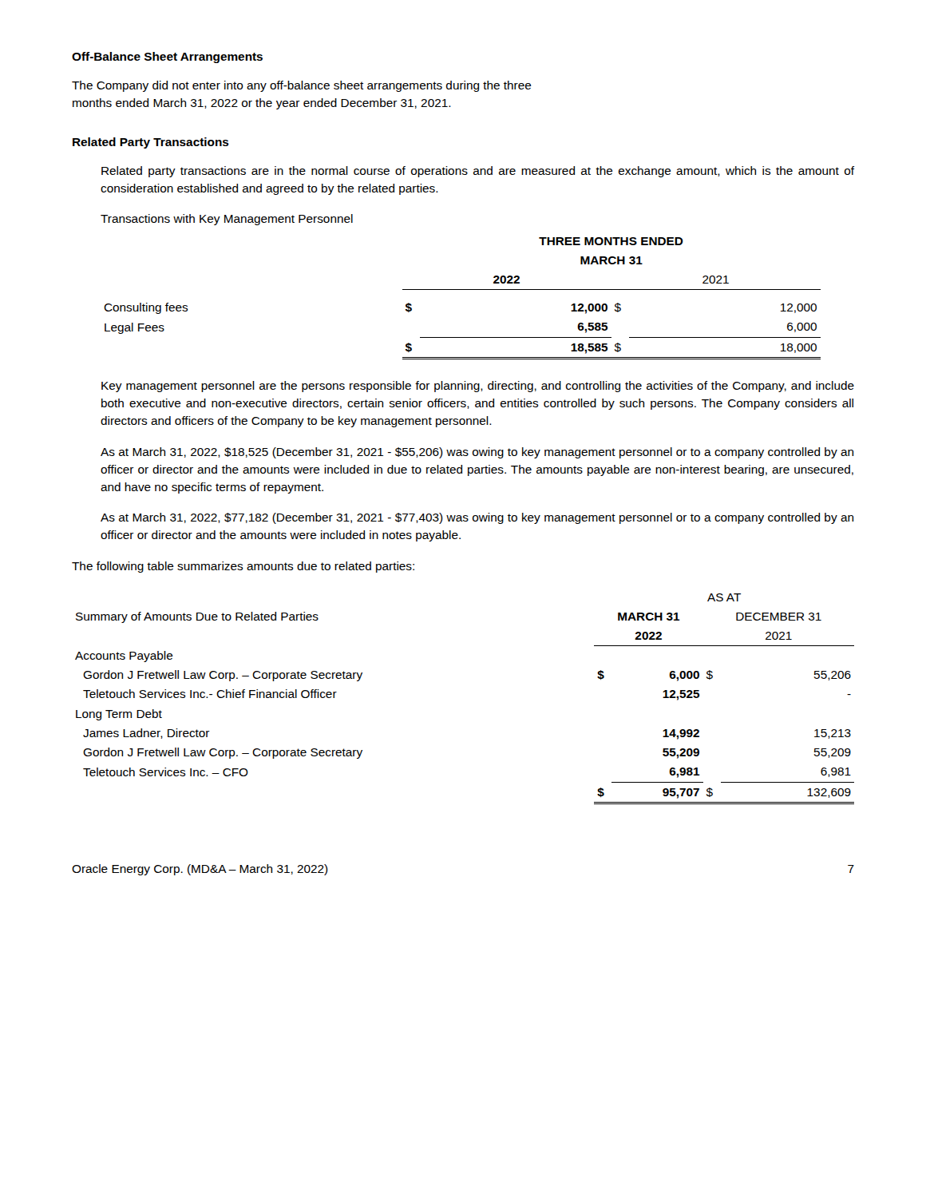Off-Balance Sheet Arrangements
The Company did not enter into any off-balance sheet arrangements during the three
months ended March 31, 2022 or the year ended December 31, 2021.
Related Party Transactions
Related party transactions are in the normal course of operations and are measured at the exchange amount, which is the amount of consideration established and agreed to by the related parties.
Transactions with Key Management Personnel
| | THREE MONTHS ENDED |
| | MARCH 31 |
| | 2022 | 2021 |
| Consulting fees | $ | 12,000 | $ | 12,000 |
| Legal Fees | | 6,585 | | 6,000 |
| | $ | 18,585 | $ | 18,000 |
Key management personnel are the persons responsible for planning, directing, and controlling the activities of the Company, and include both executive and non-executive directors, certain senior officers, and entities controlled by such persons. The Company considers all directors and officers of the Company to be key management personnel.
As at March 31, 2022, $18,525 (December 31, 2021 - $55,206) was owing to key management personnel or to a company controlled by an officer or director and the amounts were included in due to related parties. The amounts payable are non-interest bearing, are unsecured, and have no specific terms of repayment.
As at March 31, 2022, $77,182 (December 31, 2021 - $77,403) was owing to key management personnel or to a company controlled by an officer or director and the amounts were included in notes payable.
The following table summarizes amounts due to related parties:
| | AS AT |
| Summary of Amounts Due to Related Parties | MARCH 31 | DECEMBER 31 |
| | 2022 | 2021 |
| Accounts Payable | | | | |
| Gordon J Fretwell Law Corp. – Corporate Secretary | $ | 6,000 | $ | 55,206 |
| Teletouch Services Inc.- Chief Financial Officer | | 12,525 | | - |
| Long Term Debt | | | | |
| James Ladner, Director | | 14,992 | | 15,213 |
| Gordon J Fretwell Law Corp. – Corporate Secretary | | 55,209 | | 55,209 |
| Teletouch Services Inc. – CFO | | 6,981 | | 6,981 |
| | $ | 95,707 | $ | 132,609 |
Oracle Energy Corp. (MD&A – March 31, 2022) 7